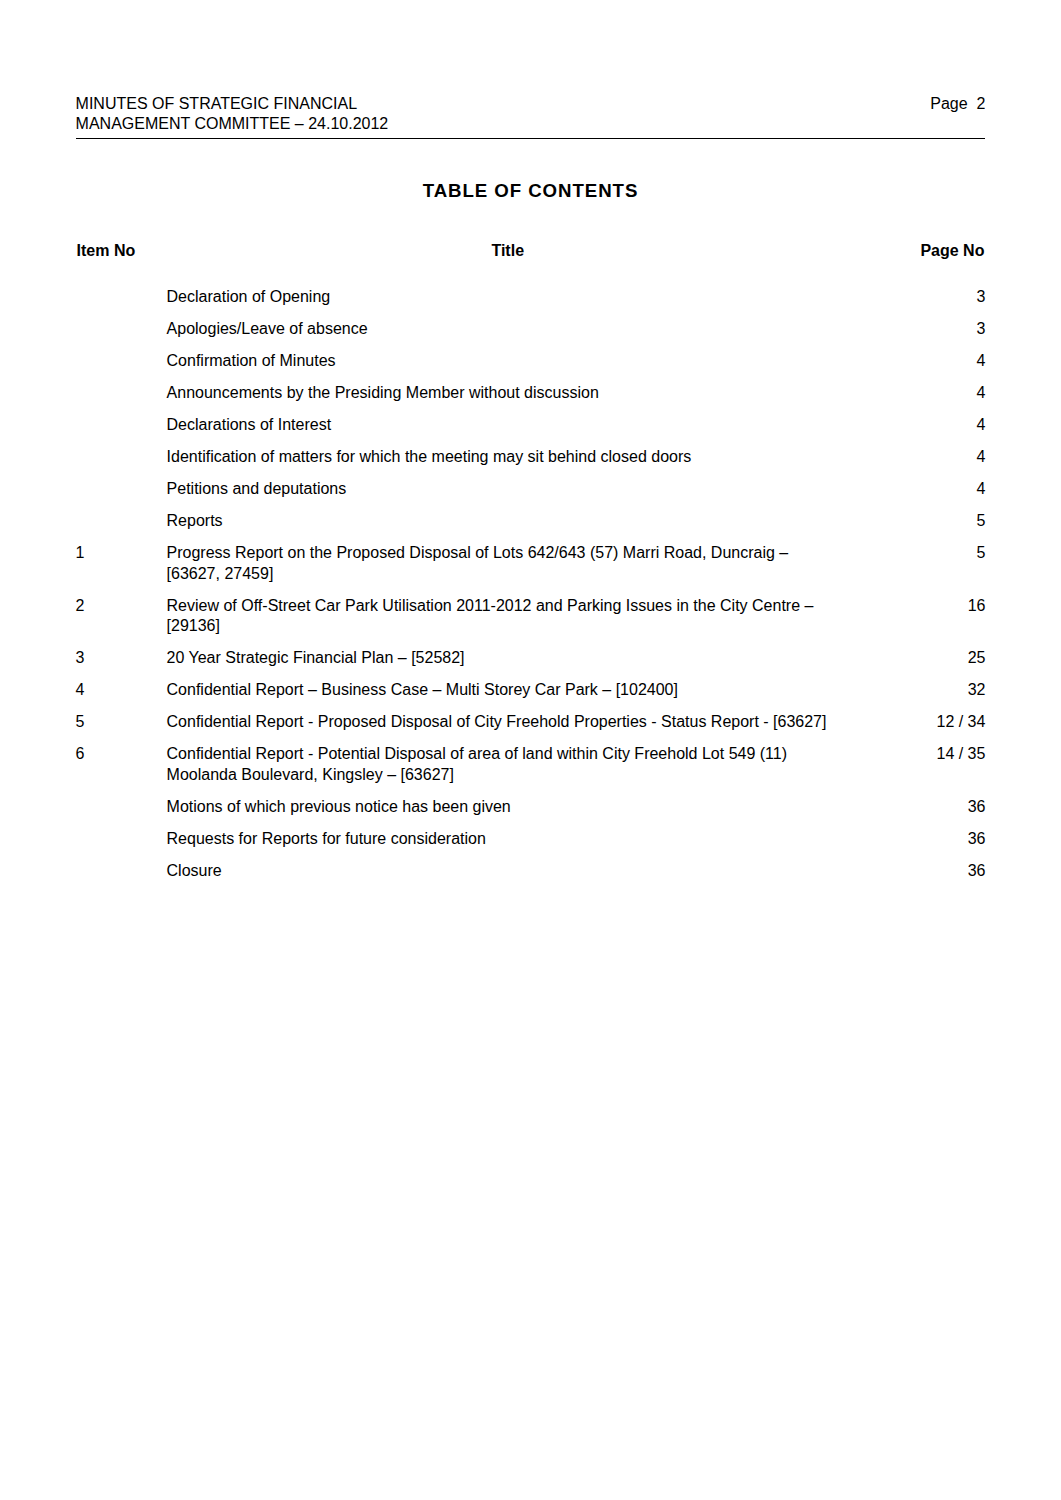Minutes of Strategic Financial
Management Committee – 24.10.2012
Page 2
Table of Contents
| Item No | Title | Page No |
| --- | --- | --- |
| | Declaration of Opening | 3 |
| | Apologies/Leave of absence | 3 |
| | Confirmation of Minutes | 4 |
| | Announcements by the Presiding Member without discussion | 4 |
| | Declarations of Interest | 4 |
| | Identification of matters for which the meeting may sit behind closed doors | 4 |
| | Petitions and deputations | 4 |
| | Reports | 5 |
| 1 | Progress Report on the Proposed Disposal of Lots 642/643 (57) Marri Road, Duncraig – [63627, 27459] | 5 |
| 2 | Review of Off-Street Car Park Utilisation 2011-2012 and Parking Issues in the City Centre – [29136] | 16 |
| 3 | 20 Year Strategic Financial Plan – [52582] | 25 |
| 4 | Confidential Report – Business Case – Multi Storey Car Park – [102400] | 32 |
| 5 | Confidential Report - Proposed Disposal of City Freehold Properties - Status Report - [63627] | 12 / 34 |
| 6 | Confidential Report - Potential Disposal of area of land within City Freehold Lot 549 (11) Moolanda Boulevard, Kingsley – [63627] | 14 / 35 |
| | Motions of which previous notice has been given | 36 |
| | Requests for Reports for future consideration | 36 |
| | Closure | 36 |